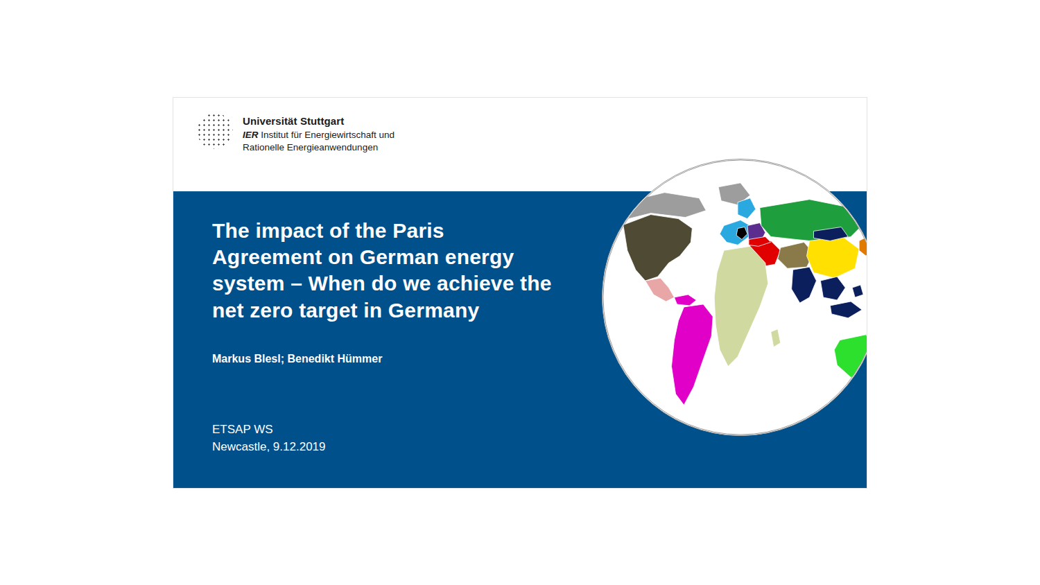Universität Stuttgart
IER Institut für Energiewirtschaft und
Rationelle Energieanwendungen
The impact of the Paris Agreement on German energy system – When do we achieve the net zero target in Germany
Markus Blesl; Benedikt Hümmer
ETSAP WS
Newcastle, 9.12.2019